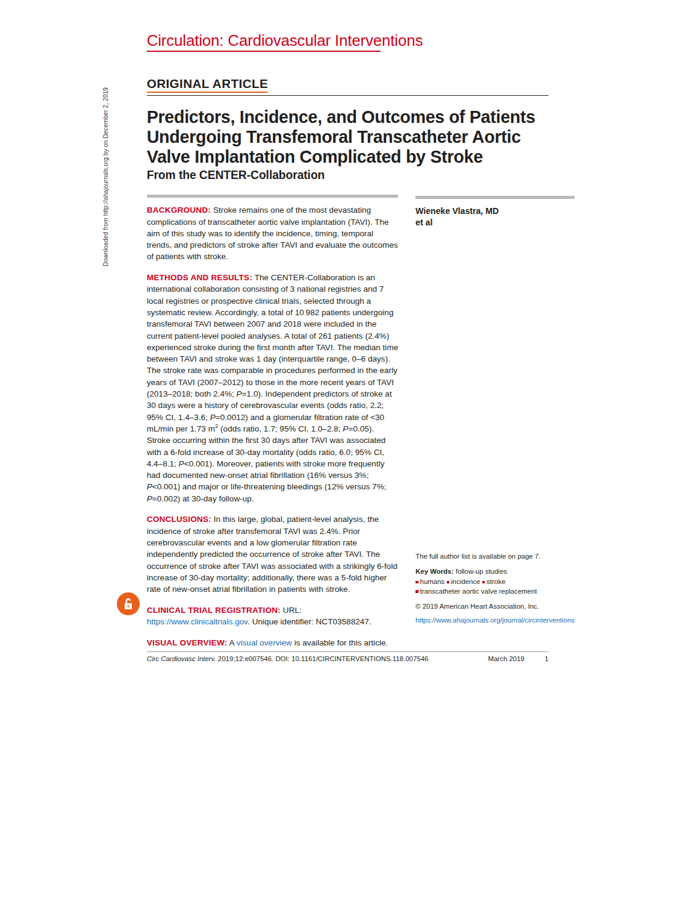Downloaded from http://ahajournals.org by on December 2, 2019
Circulation: Cardiovascular Interventions
Original Article
Predictors, Incidence, and Outcomes of Patients Undergoing Transfemoral Transcatheter Aortic Valve Implantation Complicated by Stroke
From the CENTER-Collaboration
BACKGROUND: Stroke remains one of the most devastating complications of transcatheter aortic valve implantation (TAVI). The aim of this study was to identify the incidence, timing, temporal trends, and predictors of stroke after TAVI and evaluate the outcomes of patients with stroke.
METHODS AND RESULTS: The CENTER-Collaboration is an international collaboration consisting of 3 national registries and 7 local registries or prospective clinical trials, selected through a systematic review. Accordingly, a total of 10 982 patients undergoing transfemoral TAVI between 2007 and 2018 were included in the current patient-level pooled analyses. A total of 261 patients (2.4%) experienced stroke during the first month after TAVI. The median time between TAVI and stroke was 1 day (interquartile range, 0–6 days). The stroke rate was comparable in procedures performed in the early years of TAVI (2007–2012) to those in the more recent years of TAVI (2013–2018; both 2.4%; P=1.0). Independent predictors of stroke at 30 days were a history of cerebrovascular events (odds ratio, 2.2; 95% CI, 1.4–3.6; P=0.0012) and a glomerular filtration rate of <30 mL/min per 1.73 m2 (odds ratio, 1.7; 95% CI, 1.0–2.8; P=0.05). Stroke occurring within the first 30 days after TAVI was associated with a 6-fold increase of 30-day mortality (odds ratio, 6.0; 95% CI, 4.4–8.1; P<0.001). Moreover, patients with stroke more frequently had documented new-onset atrial fibrillation (16% versus 3%; P<0.001) and major or life-threatening bleedings (12% versus 7%; P=0.002) at 30-day follow-up.
CONCLUSIONS: In this large, global, patient-level analysis, the incidence of stroke after transfemoral TAVI was 2.4%. Prior cerebrovascular events and a low glomerular filtration rate independently predicted the occurrence of stroke after TAVI. The occurrence of stroke after TAVI was associated with a strikingly 6-fold increase of 30-day mortality; additionally, there was a 5-fold higher rate of new-onset atrial fibrillation in patients with stroke.
CLINICAL TRIAL REGISTRATION: URL: https://www.clinicaltrials.gov. Unique identifier: NCT03588247.
VISUAL OVERVIEW: A visual overview is available for this article.
Wieneke Vlastra, MD
et al
The full author list is available on page 7.
Key Words: follow-up studies
humans incidence stroke
transcatheter aortic valve replacement
© 2019 American Heart Association, Inc.
https://www.ahajournals.org/journal/circinterventions
Circ Cardiovasc Interv. 2019;12:e007546. DOI: 10.1161/CIRCINTERVENTIONS.118.007546
March 20191